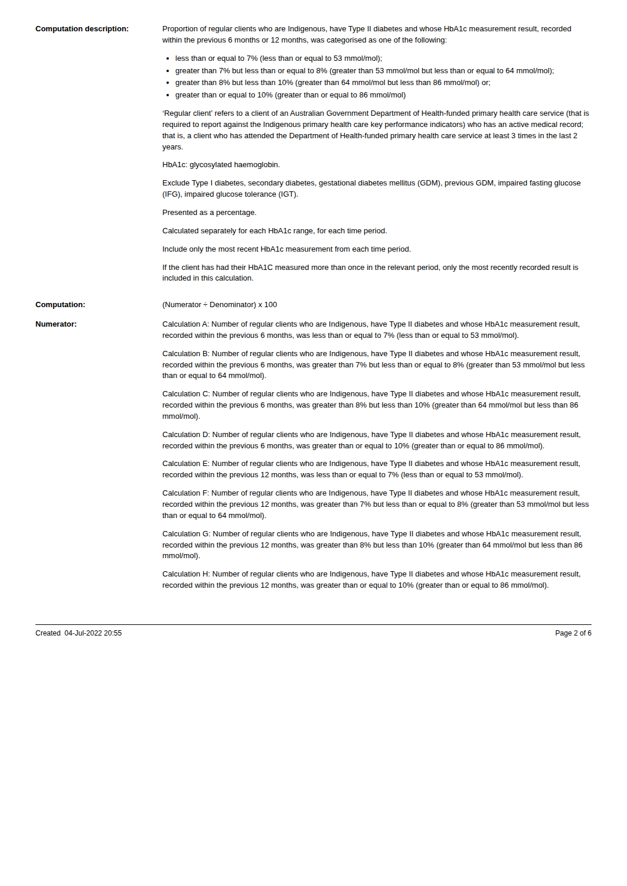| Computation description: | Proportion of regular clients who are Indigenous, have Type II diabetes and whose HbA1c measurement result, recorded within the previous 6 months or 12 months, was categorised as one of the following: less than or equal to 7% (less than or equal to 53 mmol/mol); greater than 7% but less than or equal to 8% (greater than 53 mmol/mol but less than or equal to 64 mmol/mol); greater than 8% but less than 10% (greater than 64 mmol/mol but less than 86 mmol/mol) or; greater than or equal to 10% (greater than or equal to 86 mmol/mol) ‘Regular client’ refers to a client of an Australian Government Department of Health-funded primary health care service (that is required to report against the Indigenous primary health care key performance indicators) who has an active medical record; that is, a client who has attended the Department of Health-funded primary health care service at least 3 times in the last 2 years. HbA1c: glycosylated haemoglobin. Exclude Type I diabetes, secondary diabetes, gestational diabetes mellitus (GDM), previous GDM, impaired fasting glucose (IFG), impaired glucose tolerance (IGT). Presented as a percentage. Calculated separately for each HbA1c range, for each time period. Include only the most recent HbA1c measurement from each time period. If the client has had their HbA1C measured more than once in the relevant period, only the most recently recorded result is included in this calculation. |
| Computation: | (Numerator ÷ Denominator) x 100 |
| Numerator: | Calculation A: Number of regular clients who are Indigenous, have Type II diabetes and whose HbA1c measurement result, recorded within the previous 6 months, was less than or equal to 7% (less than or equal to 53 mmol/mol). Calculation B: Number of regular clients who are Indigenous, have Type II diabetes and whose HbA1c measurement result, recorded within the previous 6 months, was greater than 7% but less than or equal to 8% (greater than 53 mmol/mol but less than or equal to 64 mmol/mol). Calculation C: Number of regular clients who are Indigenous, have Type II diabetes and whose HbA1c measurement result, recorded within the previous 6 months, was greater than 8% but less than 10% (greater than 64 mmol/mol but less than 86 mmol/mol). Calculation D: Number of regular clients who are Indigenous, have Type II diabetes and whose HbA1c measurement result, recorded within the previous 6 months, was greater than or equal to 10% (greater than or equal to 86 mmol/mol). Calculation E: Number of regular clients who are Indigenous, have Type II diabetes and whose HbA1c measurement result, recorded within the previous 12 months, was less than or equal to 7% (less than or equal to 53 mmol/mol). Calculation F: Number of regular clients who are Indigenous, have Type II diabetes and whose HbA1c measurement result, recorded within the previous 12 months, was greater than 7% but less than or equal to 8% (greater than 53 mmol/mol but less than or equal to 64 mmol/mol). Calculation G: Number of regular clients who are Indigenous, have Type II diabetes and whose HbA1c measurement result, recorded within the previous 12 months, was greater than 8% but less than 10% (greater than 64 mmol/mol but less than 86 mmol/mol). Calculation H: Number of regular clients who are Indigenous, have Type II diabetes and whose HbA1c measurement result, recorded within the previous 12 months, was greater than or equal to 10% (greater than or equal to 86 mmol/mol). |
Created 04-Jul-2022 20:55 Page 2 of 6